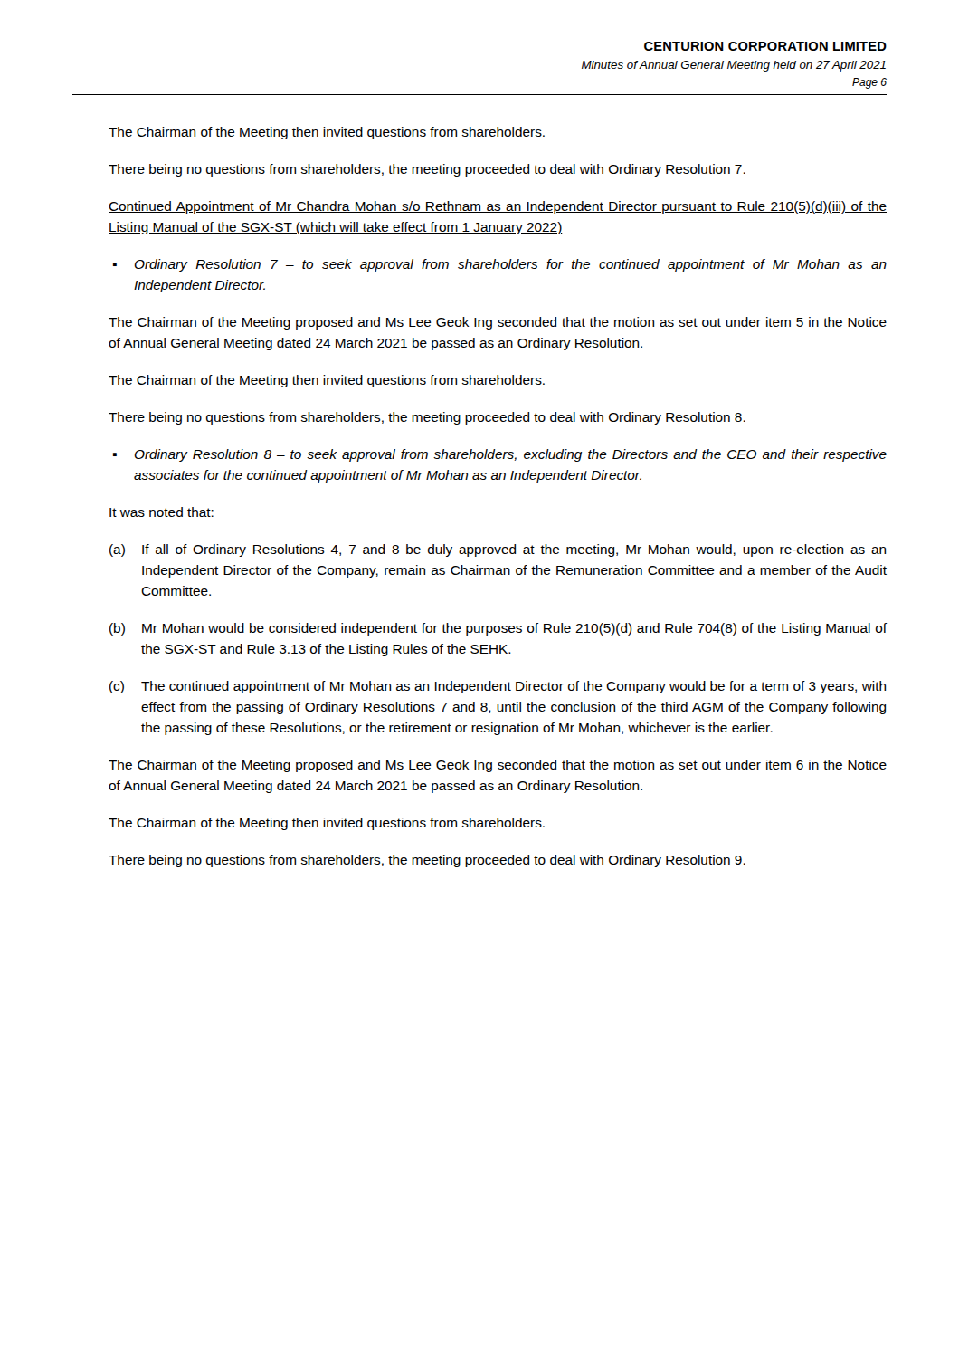CENTURION CORPORATION LIMITED
Minutes of Annual General Meeting held on 27 April 2021
Page 6
The Chairman of the Meeting then invited questions from shareholders.
There being no questions from shareholders, the meeting proceeded to deal with Ordinary Resolution 7.
Continued Appointment of Mr Chandra Mohan s/o Rethnam as an Independent Director pursuant to Rule 210(5)(d)(iii) of the Listing Manual of the SGX-ST (which will take effect from 1 January 2022)
Ordinary Resolution 7 – to seek approval from shareholders for the continued appointment of Mr Mohan as an Independent Director.
The Chairman of the Meeting proposed and Ms Lee Geok Ing seconded that the motion as set out under item 5 in the Notice of Annual General Meeting dated 24 March 2021 be passed as an Ordinary Resolution.
The Chairman of the Meeting then invited questions from shareholders.
There being no questions from shareholders, the meeting proceeded to deal with Ordinary Resolution 8.
Ordinary Resolution 8 – to seek approval from shareholders, excluding the Directors and the CEO and their respective associates for the continued appointment of Mr Mohan as an Independent Director.
It was noted that:
If all of Ordinary Resolutions 4, 7 and 8 be duly approved at the meeting, Mr Mohan would, upon re-election as an Independent Director of the Company, remain as Chairman of the Remuneration Committee and a member of the Audit Committee.
Mr Mohan would be considered independent for the purposes of Rule 210(5)(d) and Rule 704(8) of the Listing Manual of the SGX-ST and Rule 3.13 of the Listing Rules of the SEHK.
The continued appointment of Mr Mohan as an Independent Director of the Company would be for a term of 3 years, with effect from the passing of Ordinary Resolutions 7 and 8, until the conclusion of the third AGM of the Company following the passing of these Resolutions, or the retirement or resignation of Mr Mohan, whichever is the earlier.
The Chairman of the Meeting proposed and Ms Lee Geok Ing seconded that the motion as set out under item 6 in the Notice of Annual General Meeting dated 24 March 2021 be passed as an Ordinary Resolution.
The Chairman of the Meeting then invited questions from shareholders.
There being no questions from shareholders, the meeting proceeded to deal with Ordinary Resolution 9.